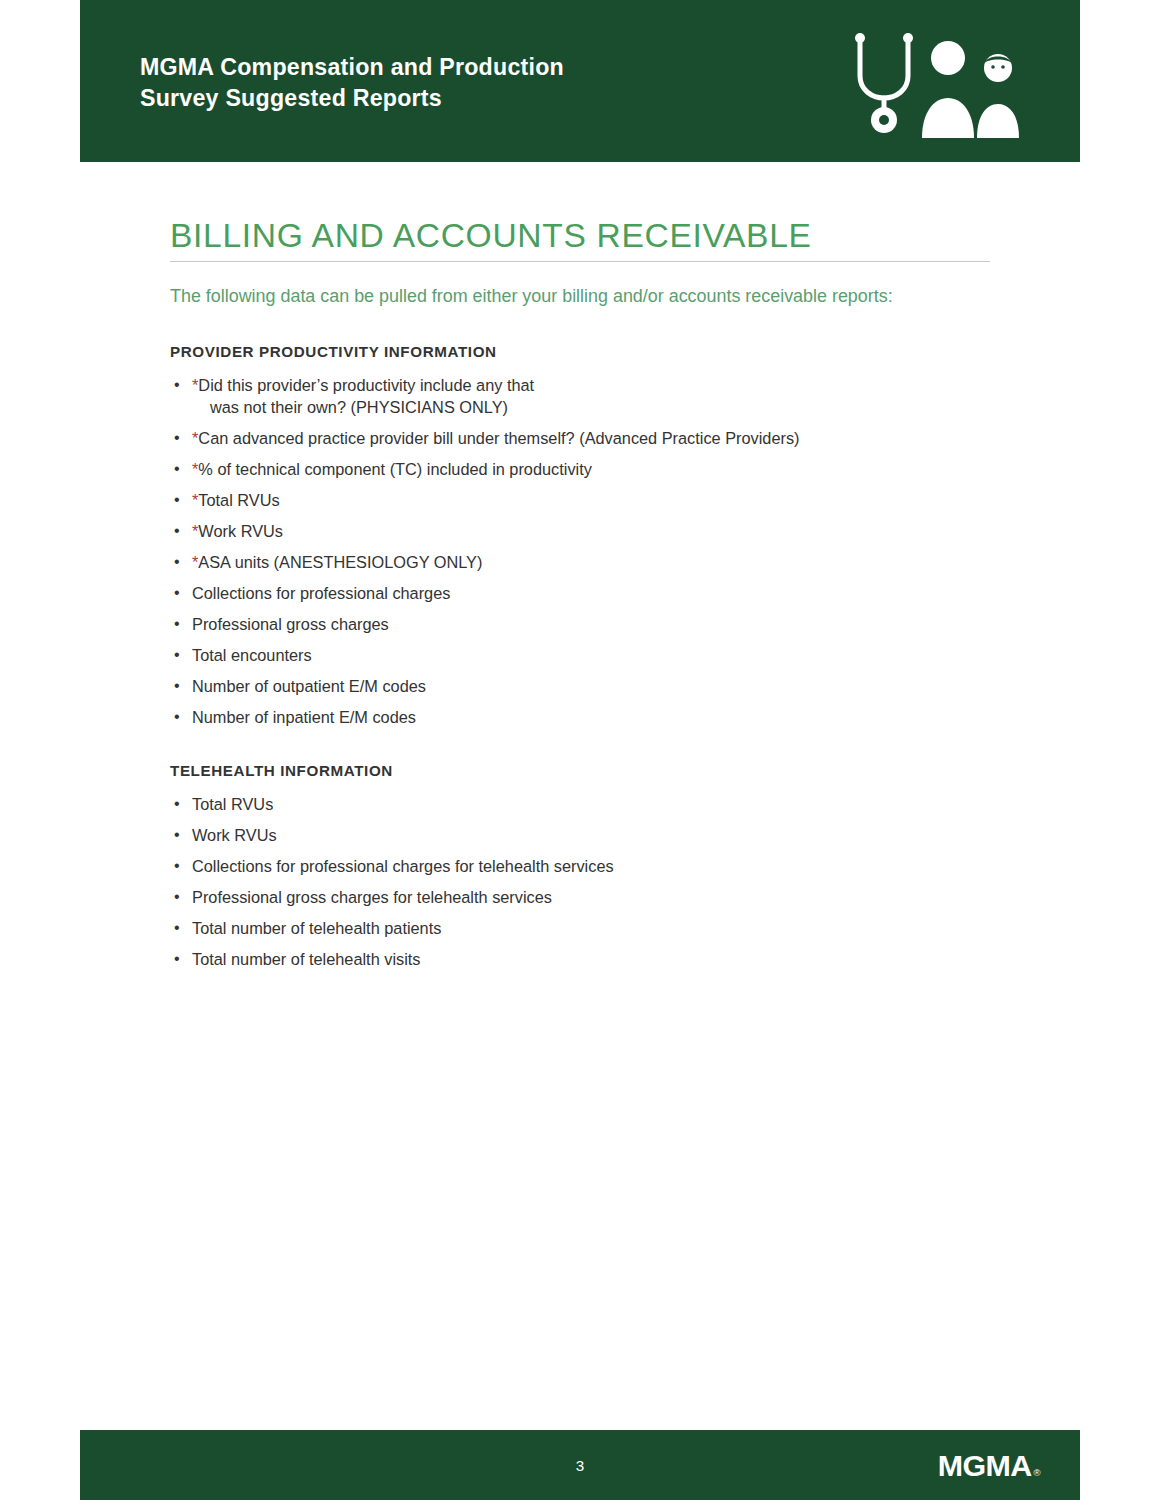MGMA Compensation and Production Survey Suggested Reports
Billing and Accounts Receivable
The following data can be pulled from either your billing and/or accounts receivable reports:
Provider Productivity Information
*Did this provider’s productivity include any thatwas not their own? (PHYSICIANS ONLY)
*Can advanced practice provider bill under themself? (Advanced Practice Providers)
*% of technical component (TC) included in productivity
*Total RVUs
*Work RVUs
*ASA units (ANESTHESIOLOGY ONLY)
Collections for professional charges
Professional gross charges
Total encounters
Number of outpatient E/M codes
Number of inpatient E/M codes
Telehealth Information
Total RVUs
Work RVUs
Collections for professional charges for telehealth services
Professional gross charges for telehealth services
Total number of telehealth patients
Total number of telehealth visits
3 MGMA®